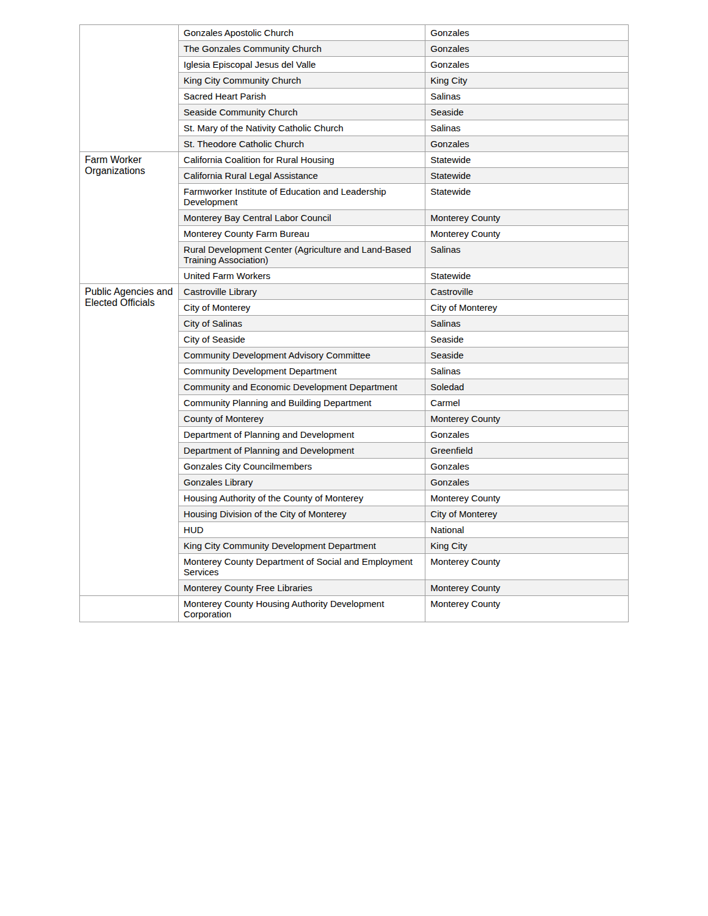| | Gonzales Apostolic Church | Gonzales |
| The Gonzales Community Church | Gonzales |
| Iglesia Episcopal Jesus del Valle | Gonzales |
| King City Community Church | King City |
| Sacred Heart Parish | Salinas |
| Seaside Community Church | Seaside |
| St. Mary of the Nativity Catholic Church | Salinas |
| St. Theodore Catholic Church | Gonzales |
| Farm Worker Organizations | California Coalition for Rural Housing | Statewide |
| California Rural Legal Assistance | Statewide |
| Farmworker Institute of Education and Leadership Development | Statewide |
| Monterey Bay Central Labor Council | Monterey County |
| Monterey County Farm Bureau | Monterey County |
| Rural Development Center (Agriculture and Land-Based Training Association) | Salinas |
| United Farm Workers | Statewide |
| Public Agencies and Elected Officials | Castroville Library | Castroville |
| City of Monterey | City of Monterey |
| City of Salinas | Salinas |
| City of Seaside | Seaside |
| Community Development Advisory Committee | Seaside |
| Community Development Department | Salinas |
| Community and Economic Development Department | Soledad |
| Community Planning and Building Department | Carmel |
| County of Monterey | Monterey County |
| Department of Planning and Development | Gonzales |
| Department of Planning and Development | Greenfield |
| Gonzales City Councilmembers | Gonzales |
| Gonzales Library | Gonzales |
| Housing Authority of the County of Monterey | Monterey County |
| Housing Division of the City of Monterey | City of Monterey |
| HUD | National |
| King City Community Development Department | King City |
| Monterey County Department of Social and Employment Services | Monterey County |
| Monterey County Free Libraries | Monterey County |
| | Monterey County Housing Authority Development Corporation | Monterey County |